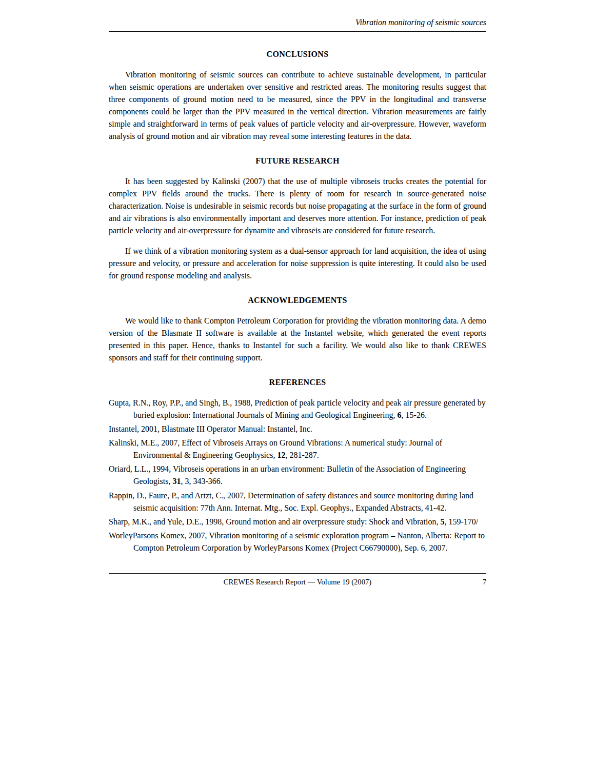Vibration monitoring of seismic sources
Conclusions
Vibration monitoring of seismic sources can contribute to achieve sustainable development, in particular when seismic operations are undertaken over sensitive and restricted areas. The monitoring results suggest that three components of ground motion need to be measured, since the PPV in the longitudinal and transverse components could be larger than the PPV measured in the vertical direction. Vibration measurements are fairly simple and straightforward in terms of peak values of particle velocity and air-overpressure. However, waveform analysis of ground motion and air vibration may reveal some interesting features in the data.
Future Research
It has been suggested by Kalinski (2007) that the use of multiple vibroseis trucks creates the potential for complex PPV fields around the trucks. There is plenty of room for research in source-generated noise characterization. Noise is undesirable in seismic records but noise propagating at the surface in the form of ground and air vibrations is also environmentally important and deserves more attention. For instance, prediction of peak particle velocity and air-overpressure for dynamite and vibroseis are considered for future research.
If we think of a vibration monitoring system as a dual-sensor approach for land acquisition, the idea of using pressure and velocity, or pressure and acceleration for noise suppression is quite interesting. It could also be used for ground response modeling and analysis.
Acknowledgements
We would like to thank Compton Petroleum Corporation for providing the vibration monitoring data. A demo version of the Blasmate II software is available at the Instantel website, which generated the event reports presented in this paper. Hence, thanks to Instantel for such a facility. We would also like to thank CREWES sponsors and staff for their continuing support.
References
Gupta, R.N., Roy, P.P., and Singh, B., 1988, Prediction of peak particle velocity and peak air pressure generated by buried explosion: International Journals of Mining and Geological Engineering, 6, 15-26.
Instantel, 2001, Blastmate III Operator Manual: Instantel, Inc.
Kalinski, M.E., 2007, Effect of Vibroseis Arrays on Ground Vibrations: A numerical study: Journal of Environmental & Engineering Geophysics, 12, 281-287.
Oriard, L.L., 1994, Vibroseis operations in an urban environment: Bulletin of the Association of Engineering Geologists, 31, 3, 343-366.
Rappin, D., Faure, P., and Artzt, C., 2007, Determination of safety distances and source monitoring during land seismic acquisition: 77th Ann. Internat. Mtg., Soc. Expl. Geophys., Expanded Abstracts, 41-42.
Sharp, M.K., and Yule, D.E., 1998, Ground motion and air overpressure study: Shock and Vibration, 5, 159-170/
WorleyParsons Komex, 2007, Vibration monitoring of a seismic exploration program – Nanton, Alberta: Report to Compton Petroleum Corporation by WorleyParsons Komex (Project C66790000), Sep. 6, 2007.
CREWES Research Report — Volume 19 (2007) 7